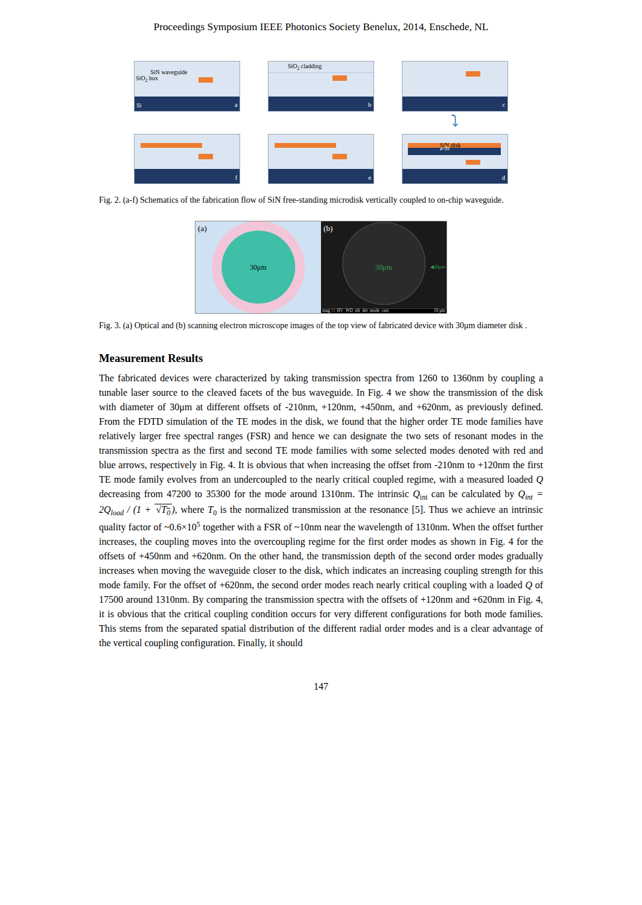Proceedings Symposium IEEE Photonics Society Benelux, 2014, Enschede, NL
SiN waveguide SiO2 box Si a
SiO2 cladding b
c
➔ ➔
⤵
f
e
SiN disk a-Si d
➓ ➓
Fig. 2. (a-f) Schematics of the fabrication flow of SiN free-standing microdisk vertically coupled to on-chip waveguide.
(a)
30μm
(b)
▼
▼
30μm
◀30μm
mag ☐ HV WD tilt det mode curr 10 μm
Fig. 3. (a) Optical and (b) scanning electron microscope images of the top view of fabricated device with 30μm diameter disk .
Measurement Results
The fabricated devices were characterized by taking transmission spectra from 1260 to 1360nm by coupling a tunable laser source to the cleaved facets of the bus waveguide. In Fig. 4 we show the transmission of the disk with diameter of 30μm at different offsets of -210nm, +120nm, +450nm, and +620nm, as previously defined. From the FDTD simulation of the TE modes in the disk, we found that the higher order TE mode families have relatively larger free spectral ranges (FSR) and hence we can designate the two sets of resonant modes in the transmission spectra as the first and second TE mode families with some selected modes denoted with red and blue arrows, respectively in Fig. 4. It is obvious that when increasing the offset from -210nm to +120nm the first TE mode family evolves from an undercoupled to the nearly critical coupled regime, with a measured loaded Q decreasing from 47200 to 35300 for the mode around 1310nm. The intrinsic Qint can be calculated by Qint = 2Qload / (1 + √T0), where T0 is the normalized transmission at the resonance [5]. Thus we achieve an intrinsic quality factor of ~0.6×105 together with a FSR of ~10nm near the wavelength of 1310nm. When the offset further increases, the coupling moves into the overcoupling regime for the first order modes as shown in Fig. 4 for the offsets of +450nm and +620nm. On the other hand, the transmission depth of the second order modes gradually increases when moving the waveguide closer to the disk, which indicates an increasing coupling strength for this mode family. For the offset of +620nm, the second order modes reach nearly critical coupling with a loaded Q of 17500 around 1310nm. By comparing the transmission spectra with the offsets of +120nm and +620nm in Fig. 4, it is obvious that the critical coupling condition occurs for very different configurations for both mode families. This stems from the separated spatial distribution of the different radial order modes and is a clear advantage of the vertical coupling configuration. Finally, it should
147